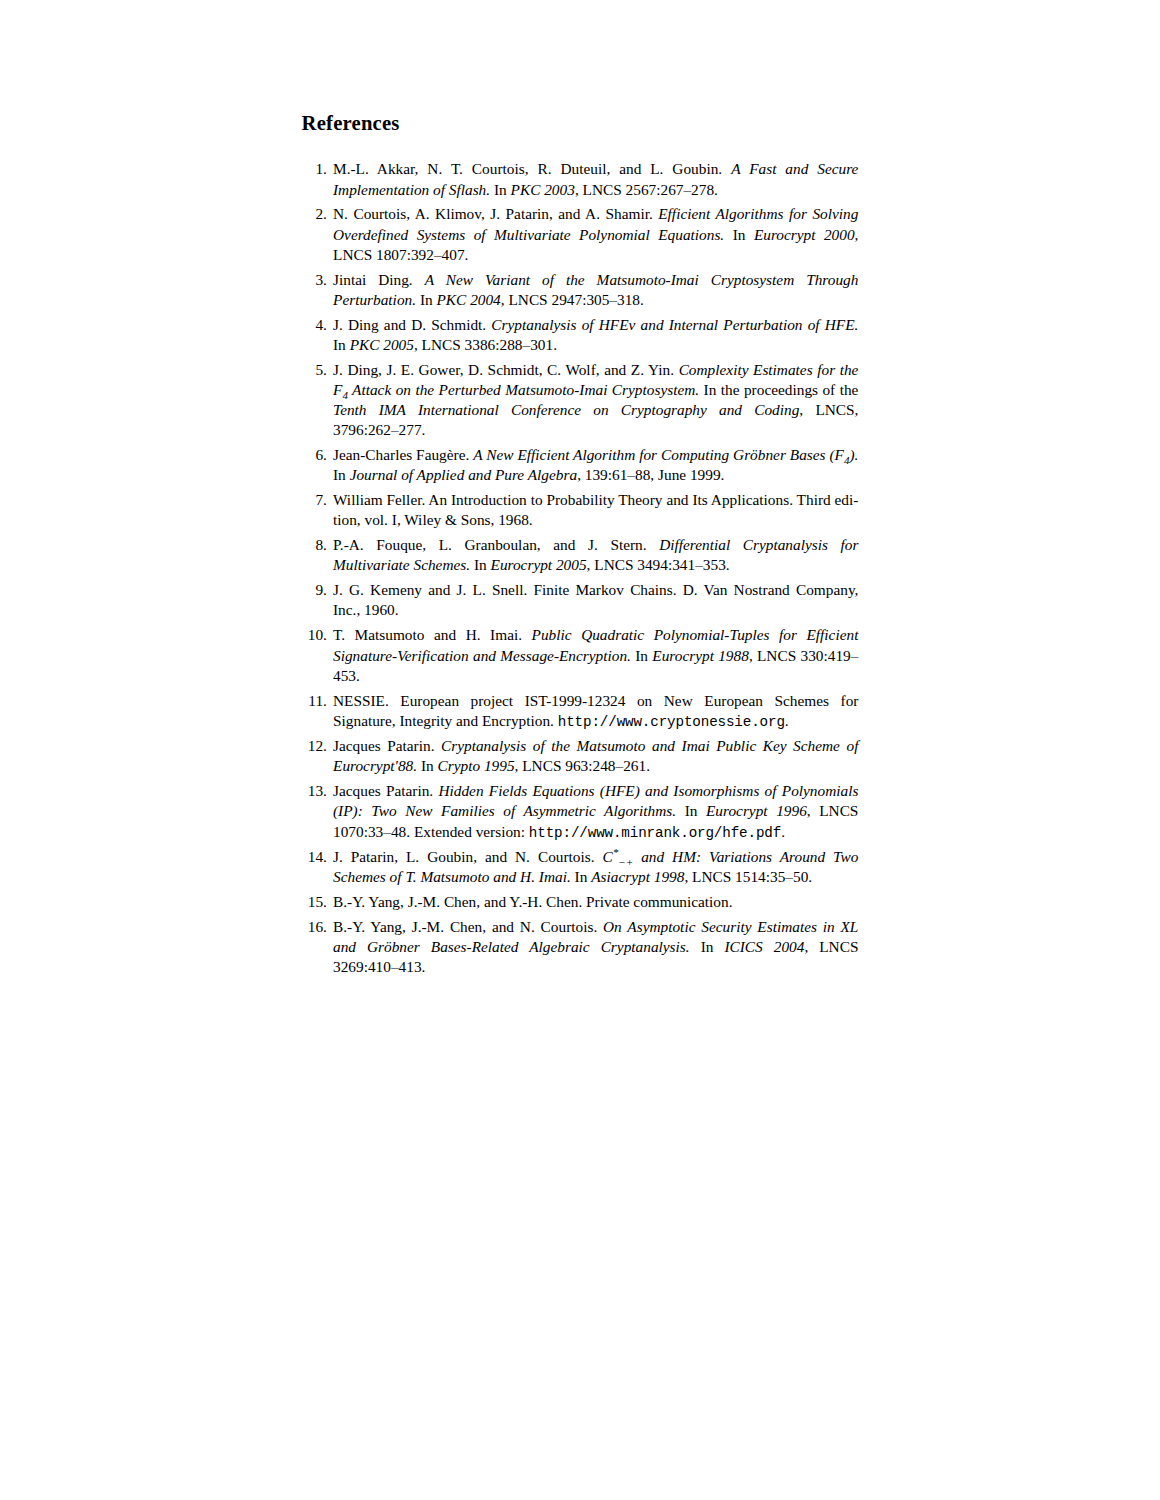References
M.-L. Akkar, N. T. Courtois, R. Duteuil, and L. Goubin. A Fast and Secure Implementation of Sflash. In PKC 2003, LNCS 2567:267–278.
N. Courtois, A. Klimov, J. Patarin, and A. Shamir. Efficient Algorithms for Solving Overdefined Systems of Multivariate Polynomial Equations. In Eurocrypt 2000, LNCS 1807:392–407.
Jintai Ding. A New Variant of the Matsumoto-Imai Cryptosystem Through Perturbation. In PKC 2004, LNCS 2947:305–318.
J. Ding and D. Schmidt. Cryptanalysis of HFEv and Internal Perturbation of HFE. In PKC 2005, LNCS 3386:288–301.
J. Ding, J. E. Gower, D. Schmidt, C. Wolf, and Z. Yin. Complexity Estimates for the F4 Attack on the Perturbed Matsumoto-Imai Cryptosystem. In the proceedings of the Tenth IMA International Conference on Cryptography and Coding, LNCS, 3796:262–277.
Jean-Charles Faugère. A New Efficient Algorithm for Computing Gröbner Bases (F4). In Journal of Applied and Pure Algebra, 139:61–88, June 1999.
William Feller. An Introduction to Probability Theory and Its Applications. Third edition, vol. I, Wiley & Sons, 1968.
P.-A. Fouque, L. Granboulan, and J. Stern. Differential Cryptanalysis for Multivariate Schemes. In Eurocrypt 2005, LNCS 3494:341–353.
J. G. Kemeny and J. L. Snell. Finite Markov Chains. D. Van Nostrand Company, Inc., 1960.
T. Matsumoto and H. Imai. Public Quadratic Polynomial-Tuples for Efficient Signature-Verification and Message-Encryption. In Eurocrypt 1988, LNCS 330:419–453.
NESSIE. European project IST-1999-12324 on New European Schemes for Signature, Integrity and Encryption. http://www.cryptonessie.org.
Jacques Patarin. Cryptanalysis of the Matsumoto and Imai Public Key Scheme of Eurocrypt'88. In Crypto 1995, LNCS 963:248–261.
Jacques Patarin. Hidden Fields Equations (HFE) and Isomorphisms of Polynomials (IP): Two New Families of Asymmetric Algorithms. In Eurocrypt 1996, LNCS 1070:33–48. Extended version: http://www.minrank.org/hfe.pdf.
J. Patarin, L. Goubin, and N. Courtois. C*−+ and HM: Variations Around Two Schemes of T. Matsumoto and H. Imai. In Asiacrypt 1998, LNCS 1514:35–50.
B.-Y. Yang, J.-M. Chen, and Y.-H. Chen. Private communication.
B.-Y. Yang, J.-M. Chen, and N. Courtois. On Asymptotic Security Estimates in XL and Gröbner Bases-Related Algebraic Cryptanalysis. In ICICS 2004, LNCS 3269:410–413.